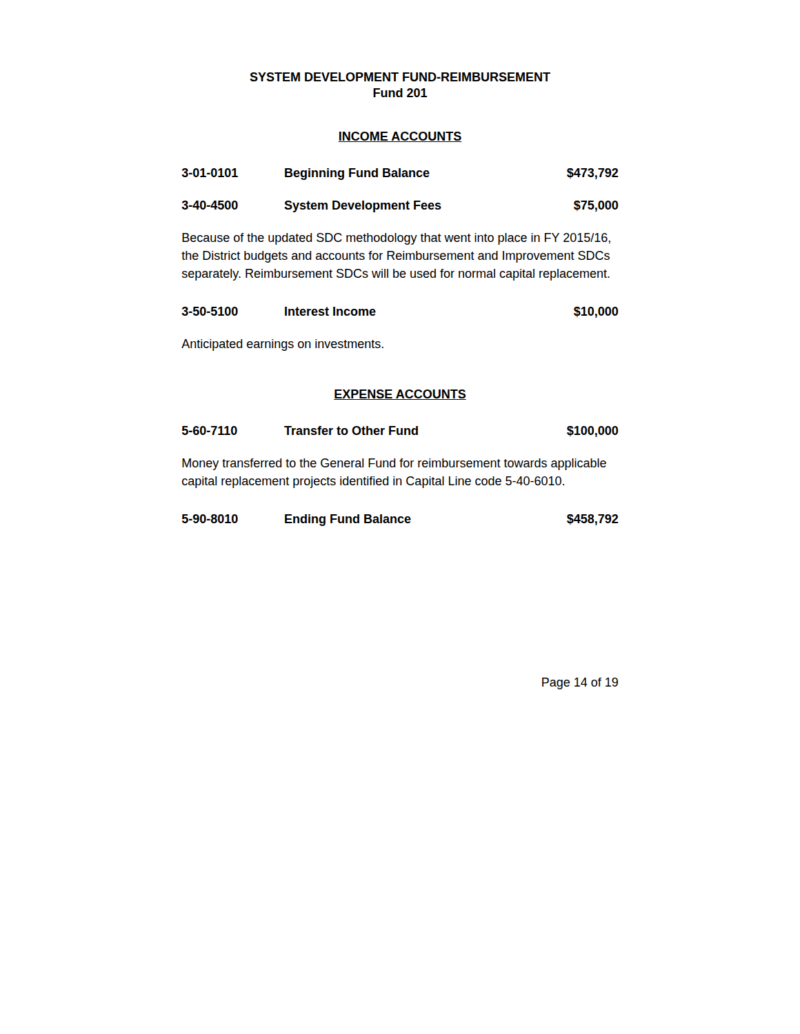SYSTEM DEVELOPMENT FUND-REIMBURSEMENTFund 201
INCOME ACCOUNTS
| 3-01-0101 | Beginning Fund Balance | $473,792 |
| 3-40-4500 | System Development Fees | $75,000 |
Because of the updated SDC methodology that went into place in FY 2015/16, the District budgets and accounts for Reimbursement and Improvement SDCs separately. Reimbursement SDCs will be used for normal capital replacement.
| 3-50-5100 | Interest Income | $10,000 |
Anticipated earnings on investments.
EXPENSE ACCOUNTS
| 5-60-7110 | Transfer to Other Fund | $100,000 |
Money transferred to the General Fund for reimbursement towards applicable capital replacement projects identified in Capital Line code 5-40-6010.
| 5-90-8010 | Ending Fund Balance | $458,792 |
Page 14 of 19